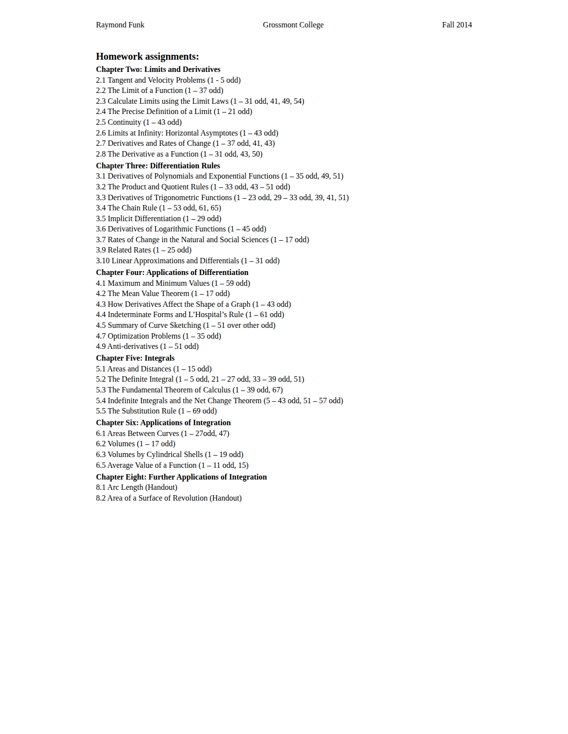Raymond Funk Grossmont College Fall 2014
Homework assignments:
Chapter Two: Limits and Derivatives
2.1 Tangent and Velocity Problems (1 - 5 odd)
2.2 The Limit of a Function (1 – 37 odd)
2.3 Calculate Limits using the Limit Laws (1 – 31 odd, 41, 49, 54)
2.4 The Precise Definition of a Limit (1 – 21 odd)
2.5 Continuity (1 – 43 odd)
2.6 Limits at Infinity: Horizontal Asymptotes (1 – 43 odd)
2.7 Derivatives and Rates of Change (1 – 37 odd, 41, 43)
2.8 The Derivative as a Function (1 – 31 odd, 43, 50)
Chapter Three: Differentiation Rules
3.1 Derivatives of Polynomials and Exponential Functions (1 – 35 odd, 49, 51)
3.2 The Product and Quotient Rules (1 – 33 odd, 43 – 51 odd)
3.3 Derivatives of Trigonometric Functions (1 – 23 odd, 29 – 33 odd, 39, 41, 51)
3.4 The Chain Rule (1 – 53 odd, 61, 65)
3.5 Implicit Differentiation (1 – 29 odd)
3.6 Derivatives of Logarithmic Functions (1 – 45 odd)
3.7 Rates of Change in the Natural and Social Sciences (1 – 17 odd)
3.9 Related Rates (1 – 25 odd)
3.10 Linear Approximations and Differentials (1 – 31 odd)
Chapter Four: Applications of Differentiation
4.1 Maximum and Minimum Values (1 – 59 odd)
4.2 The Mean Value Theorem (1 – 17 odd)
4.3 How Derivatives Affect the Shape of a Graph (1 – 43 odd)
4.4 Indeterminate Forms and L’Hospital’s Rule (1 – 61 odd)
4.5 Summary of Curve Sketching (1 – 51 over other odd)
4.7 Optimization Problems (1 – 35 odd)
4.9 Anti-derivatives (1 – 51 odd)
Chapter Five: Integrals
5.1 Areas and Distances (1 – 15 odd)
5.2 The Definite Integral (1 – 5 odd, 21 – 27 odd, 33 – 39 odd, 51)
5.3 The Fundamental Theorem of Calculus (1 – 39 odd, 67)
5.4 Indefinite Integrals and the Net Change Theorem (5 – 43 odd, 51 – 57 odd)
5.5 The Substitution Rule (1 – 69 odd)
Chapter Six: Applications of Integration
6.1 Areas Between Curves (1 – 27odd, 47)
6.2 Volumes (1 – 17 odd)
6.3 Volumes by Cylindrical Shells (1 – 19 odd)
6.5 Average Value of a Function (1 – 11 odd, 15)
Chapter Eight: Further Applications of Integration
8.1 Arc Length (Handout)
8.2 Area of a Surface of Revolution (Handout)